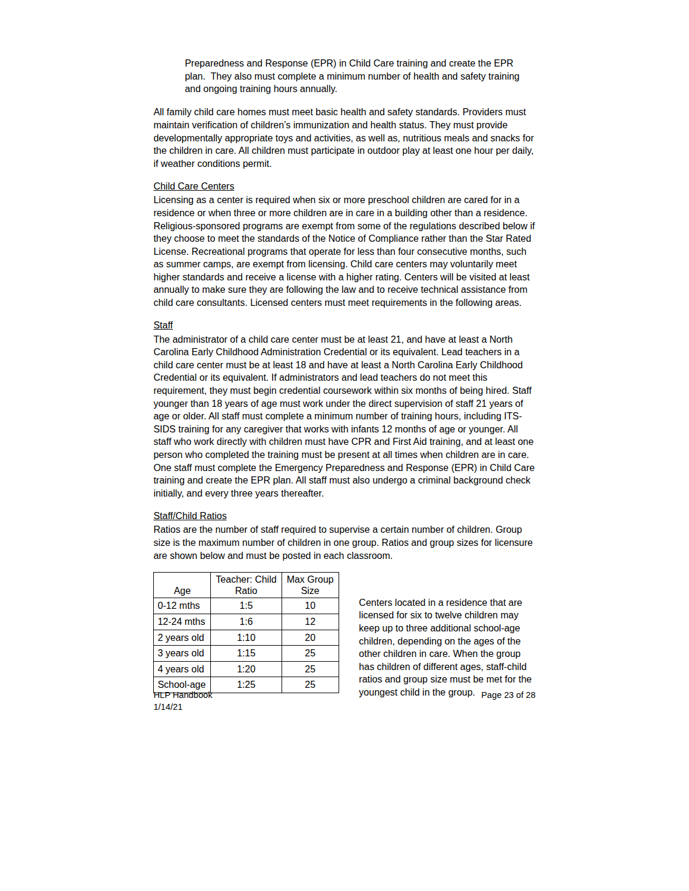Preparedness and Response (EPR) in Child Care training and create the EPR plan. They also must complete a minimum number of health and safety training and ongoing training hours annually.
All family child care homes must meet basic health and safety standards. Providers must maintain verification of children’s immunization and health status. They must provide developmentally appropriate toys and activities, as well as, nutritious meals and snacks for the children in care. All children must participate in outdoor play at least one hour per daily, if weather conditions permit.
Child Care Centers
Licensing as a center is required when six or more preschool children are cared for in a residence or when three or more children are in care in a building other than a residence. Religious-sponsored programs are exempt from some of the regulations described below if they choose to meet the standards of the Notice of Compliance rather than the Star Rated License. Recreational programs that operate for less than four consecutive months, such as summer camps, are exempt from licensing. Child care centers may voluntarily meet higher standards and receive a license with a higher rating. Centers will be visited at least annually to make sure they are following the law and to receive technical assistance from child care consultants. Licensed centers must meet requirements in the following areas.
Staff
The administrator of a child care center must be at least 21, and have at least a North Carolina Early Childhood Administration Credential or its equivalent. Lead teachers in a child care center must be at least 18 and have at least a North Carolina Early Childhood Credential or its equivalent. If administrators and lead teachers do not meet this requirement, they must begin credential coursework within six months of being hired. Staff younger than 18 years of age must work under the direct supervision of staff 21 years of age or older. All staff must complete a minimum number of training hours, including ITS-SIDS training for any caregiver that works with infants 12 months of age or younger. All staff who work directly with children must have CPR and First Aid training, and at least one person who completed the training must be present at all times when children are in care. One staff must complete the Emergency Preparedness and Response (EPR) in Child Care training and create the EPR plan. All staff must also undergo a criminal background check initially, and every three years thereafter.
Staff/Child Ratios
Ratios are the number of staff required to supervise a certain number of children. Group size is the maximum number of children in one group. Ratios and group sizes for licensure are shown below and must be posted in each classroom.
| Age | Teacher: Child Ratio | Max Group Size |
| --- | --- | --- |
| 0-12 mths | 1:5 | 10 |
| 12-24 mths | 1:6 | 12 |
| 2 years old | 1:10 | 20 |
| 3 years old | 1:15 | 25 |
| 4 years old | 1:20 | 25 |
| School-age | 1:25 | 25 |
Centers located in a residence that are licensed for six to twelve children may keep up to three additional school-age children, depending on the ages of the other children in care. When the group has children of different ages, staff-child ratios and group size must be met for the youngest child in the group.
HLP Handbook 1/14/21
Page 23 of 28